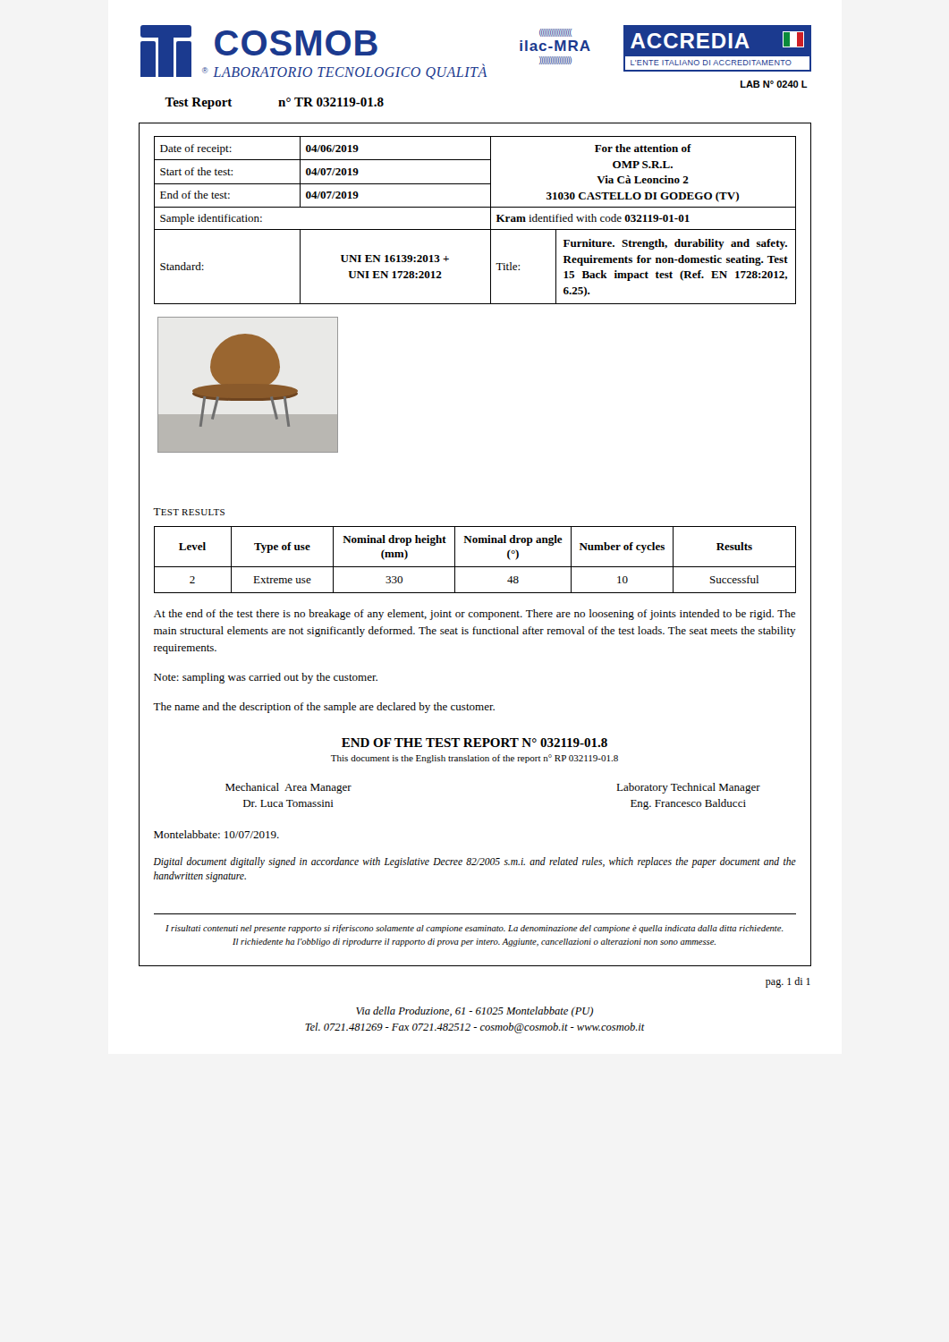®
COSMOB
LABORATORIO TECNOLOGICO QUALITÀ
((((((((((((((((((
ilac-MRA
))))))))))))))))))
ACCREDIA
L'ENTE ITALIANO DI ACCREDITAMENTO
LAB N° 0240 L
Test Report n° TR 032119-01.8
| Date of receipt: | 04/06/2019 | For the attention of OMP S.R.L. Via Cà Leoncino 2 31030 CASTELLO DI GODEGO (TV) |
| Start of the test: | 04/07/2019 |
| End of the test: | 04/07/2019 |
| Sample identification: | Kram identified with code 032119-01-01 |
| Standard: | UNI EN 16139:2013 + UNI EN 1728:2012 | / Title: / Furniture. Strength, durability and safety. Requirements for non-domestic seating. Test 15 Back impact test (Ref. EN 1728:2012, 6.25). / |
TEST RESULTS
| Level | Type of use | Nominal drop height (mm) | Nominal drop angle (°) | Number of cycles | Results |
| --- | --- | --- | --- | --- | --- |
| 2 | Extreme use | 330 | 48 | 10 | Successful |
At the end of the test there is no breakage of any element, joint or component. There are no loosening of joints intended to be rigid. The main structural elements are not significantly deformed. The seat is functional after removal of the test loads. The seat meets the stability requirements.
Note: sampling was carried out by the customer.
The name and the description of the sample are declared by the customer.
END OF THE TEST REPORT N° 032119-01.8
This document is the English translation of the report n° RP 032119-01.8
Mechanical Area Manager
Dr. Luca Tomassini
Laboratory Technical Manager
Eng. Francesco Balducci
Montelabbate: 10/07/2019.
Digital document digitally signed in accordance with Legislative Decree 82/2005 s.m.i. and related rules, which replaces the paper document and the handwritten signature.
I risultati contenuti nel presente rapporto si riferiscono solamente al campione esaminato. La denominazione del campione è quella indicata dalla ditta richiedente.
Il richiedente ha l'obbligo di riprodurre il rapporto di prova per intero. Aggiunte, cancellazioni o alterazioni non sono ammesse.
pag. 1 di 1
Via della Produzione, 61 - 61025 Montelabbate (PU)
Tel. 0721.481269 - Fax 0721.482512 - cosmob@cosmob.it - www.cosmob.it